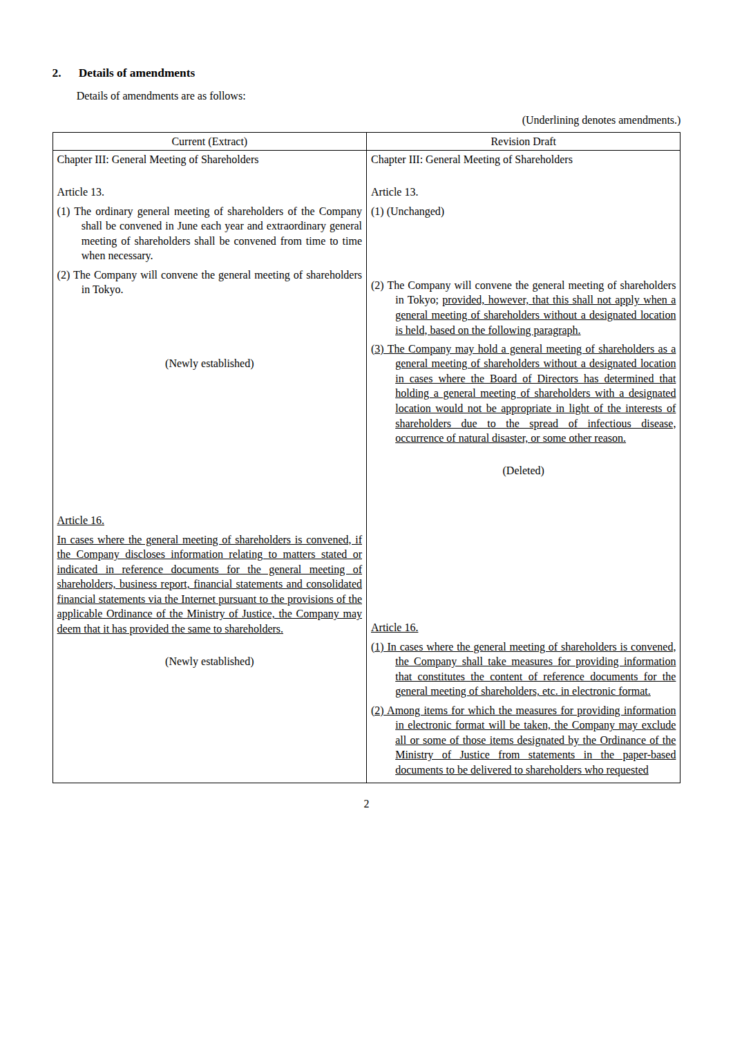2. Details of amendments
Details of amendments are as follows:
(Underlining denotes amendments.)
| Current (Extract) | Revision Draft |
| --- | --- |
| Chapter III: General Meeting of Shareholders Article 13. (1) The ordinary general meeting of shareholders of the Company shall be convened in June each year and extraordinary general meeting of shareholders shall be convened from time to time when necessary. (2) The Company will convene the general meeting of shareholders in Tokyo. (Newly established) Article 16. In cases where the general meeting of shareholders is convened, if the Company discloses information relating to matters stated or indicated in reference documents for the general meeting of shareholders, business report, financial statements and consolidated financial statements via the Internet pursuant to the provisions of the applicable Ordinance of the Ministry of Justice, the Company may deem that it has provided the same to shareholders. (Newly established) | Chapter III: General Meeting of Shareholders Article 13. (1) (Unchanged) (2) The Company will convene the general meeting of shareholders in Tokyo; provided, however, that this shall not apply when a general meeting of shareholders without a designated location is held, based on the following paragraph. (3) The Company may hold a general meeting of shareholders as a general meeting of shareholders without a designated location in cases where the Board of Directors has determined that holding a general meeting of shareholders with a designated location would not be appropriate in light of the interests of shareholders due to the spread of infectious disease, occurrence of natural disaster, or some other reason. (Deleted) Article 16. (1) In cases where the general meeting of shareholders is convened, the Company shall take measures for providing information that constitutes the content of reference documents for the general meeting of shareholders, etc. in electronic format. (2) Among items for which the measures for providing information in electronic format will be taken, the Company may exclude all or some of those items designated by the Ordinance of the Ministry of Justice from statements in the paper-based documents to be delivered to shareholders who requested |
2